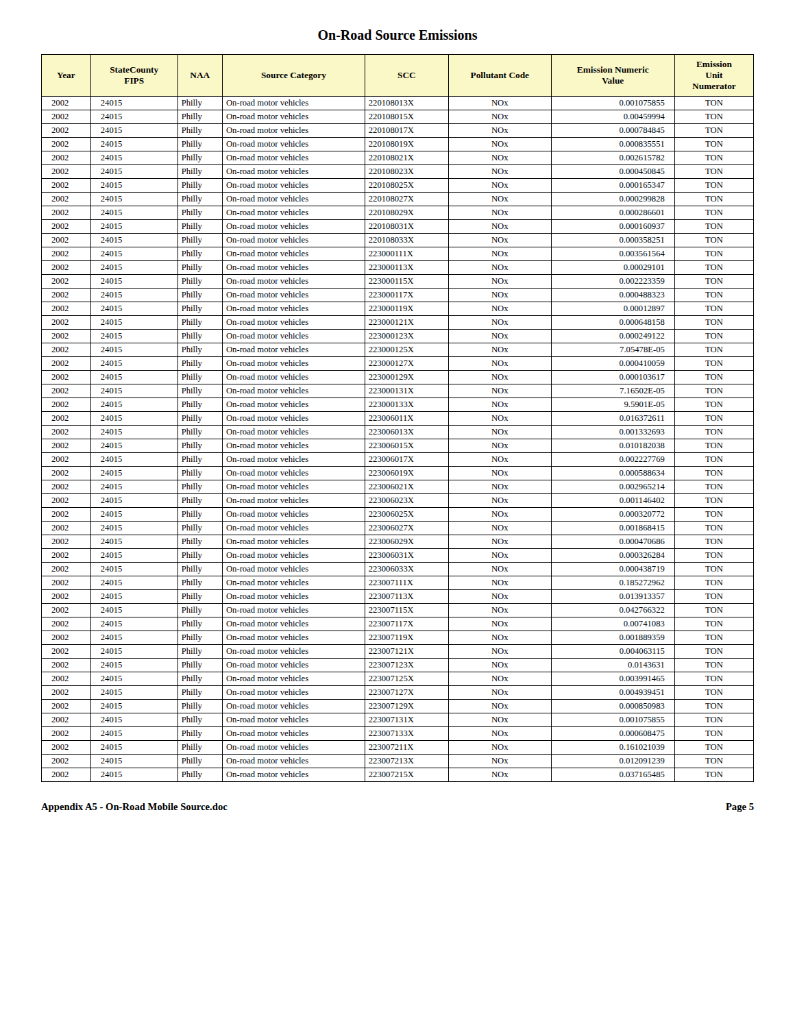On-Road Source Emissions
| Year | StateCounty FIPS | NAA | Source Category | SCC | Pollutant Code | Emission Numeric Value | Emission Unit Numerator |
| --- | --- | --- | --- | --- | --- | --- | --- |
| 2002 | 24015 | Philly | On-road motor vehicles | 220108013X | NOx | 0.001075855 | TON |
| 2002 | 24015 | Philly | On-road motor vehicles | 220108015X | NOx | 0.00459994 | TON |
| 2002 | 24015 | Philly | On-road motor vehicles | 220108017X | NOx | 0.000784845 | TON |
| 2002 | 24015 | Philly | On-road motor vehicles | 220108019X | NOx | 0.000835551 | TON |
| 2002 | 24015 | Philly | On-road motor vehicles | 220108021X | NOx | 0.002615782 | TON |
| 2002 | 24015 | Philly | On-road motor vehicles | 220108023X | NOx | 0.000450845 | TON |
| 2002 | 24015 | Philly | On-road motor vehicles | 220108025X | NOx | 0.000165347 | TON |
| 2002 | 24015 | Philly | On-road motor vehicles | 220108027X | NOx | 0.000299828 | TON |
| 2002 | 24015 | Philly | On-road motor vehicles | 220108029X | NOx | 0.000286601 | TON |
| 2002 | 24015 | Philly | On-road motor vehicles | 220108031X | NOx | 0.000160937 | TON |
| 2002 | 24015 | Philly | On-road motor vehicles | 220108033X | NOx | 0.000358251 | TON |
| 2002 | 24015 | Philly | On-road motor vehicles | 223000111X | NOx | 0.003561564 | TON |
| 2002 | 24015 | Philly | On-road motor vehicles | 223000113X | NOx | 0.00029101 | TON |
| 2002 | 24015 | Philly | On-road motor vehicles | 223000115X | NOx | 0.002223359 | TON |
| 2002 | 24015 | Philly | On-road motor vehicles | 223000117X | NOx | 0.000488323 | TON |
| 2002 | 24015 | Philly | On-road motor vehicles | 223000119X | NOx | 0.00012897 | TON |
| 2002 | 24015 | Philly | On-road motor vehicles | 223000121X | NOx | 0.000648158 | TON |
| 2002 | 24015 | Philly | On-road motor vehicles | 223000123X | NOx | 0.000249122 | TON |
| 2002 | 24015 | Philly | On-road motor vehicles | 223000125X | NOx | 7.05478E-05 | TON |
| 2002 | 24015 | Philly | On-road motor vehicles | 223000127X | NOx | 0.000410059 | TON |
| 2002 | 24015 | Philly | On-road motor vehicles | 223000129X | NOx | 0.000103617 | TON |
| 2002 | 24015 | Philly | On-road motor vehicles | 223000131X | NOx | 7.16502E-05 | TON |
| 2002 | 24015 | Philly | On-road motor vehicles | 223000133X | NOx | 9.5901E-05 | TON |
| 2002 | 24015 | Philly | On-road motor vehicles | 223006011X | NOx | 0.016372611 | TON |
| 2002 | 24015 | Philly | On-road motor vehicles | 223006013X | NOx | 0.001332693 | TON |
| 2002 | 24015 | Philly | On-road motor vehicles | 223006015X | NOx | 0.010182038 | TON |
| 2002 | 24015 | Philly | On-road motor vehicles | 223006017X | NOx | 0.002227769 | TON |
| 2002 | 24015 | Philly | On-road motor vehicles | 223006019X | NOx | 0.000588634 | TON |
| 2002 | 24015 | Philly | On-road motor vehicles | 223006021X | NOx | 0.002965214 | TON |
| 2002 | 24015 | Philly | On-road motor vehicles | 223006023X | NOx | 0.001146402 | TON |
| 2002 | 24015 | Philly | On-road motor vehicles | 223006025X | NOx | 0.000320772 | TON |
| 2002 | 24015 | Philly | On-road motor vehicles | 223006027X | NOx | 0.001868415 | TON |
| 2002 | 24015 | Philly | On-road motor vehicles | 223006029X | NOx | 0.000470686 | TON |
| 2002 | 24015 | Philly | On-road motor vehicles | 223006031X | NOx | 0.000326284 | TON |
| 2002 | 24015 | Philly | On-road motor vehicles | 223006033X | NOx | 0.000438719 | TON |
| 2002 | 24015 | Philly | On-road motor vehicles | 223007111X | NOx | 0.185272962 | TON |
| 2002 | 24015 | Philly | On-road motor vehicles | 223007113X | NOx | 0.013913357 | TON |
| 2002 | 24015 | Philly | On-road motor vehicles | 223007115X | NOx | 0.042766322 | TON |
| 2002 | 24015 | Philly | On-road motor vehicles | 223007117X | NOx | 0.00741083 | TON |
| 2002 | 24015 | Philly | On-road motor vehicles | 223007119X | NOx | 0.001889359 | TON |
| 2002 | 24015 | Philly | On-road motor vehicles | 223007121X | NOx | 0.004063115 | TON |
| 2002 | 24015 | Philly | On-road motor vehicles | 223007123X | NOx | 0.0143631 | TON |
| 2002 | 24015 | Philly | On-road motor vehicles | 223007125X | NOx | 0.003991465 | TON |
| 2002 | 24015 | Philly | On-road motor vehicles | 223007127X | NOx | 0.004939451 | TON |
| 2002 | 24015 | Philly | On-road motor vehicles | 223007129X | NOx | 0.000850983 | TON |
| 2002 | 24015 | Philly | On-road motor vehicles | 223007131X | NOx | 0.001075855 | TON |
| 2002 | 24015 | Philly | On-road motor vehicles | 223007133X | NOx | 0.000608475 | TON |
| 2002 | 24015 | Philly | On-road motor vehicles | 223007211X | NOx | 0.161021039 | TON |
| 2002 | 24015 | Philly | On-road motor vehicles | 223007213X | NOx | 0.012091239 | TON |
| 2002 | 24015 | Philly | On-road motor vehicles | 223007215X | NOx | 0.037165485 | TON |
Appendix A5 - On-Road Mobile Source.doc Page 5